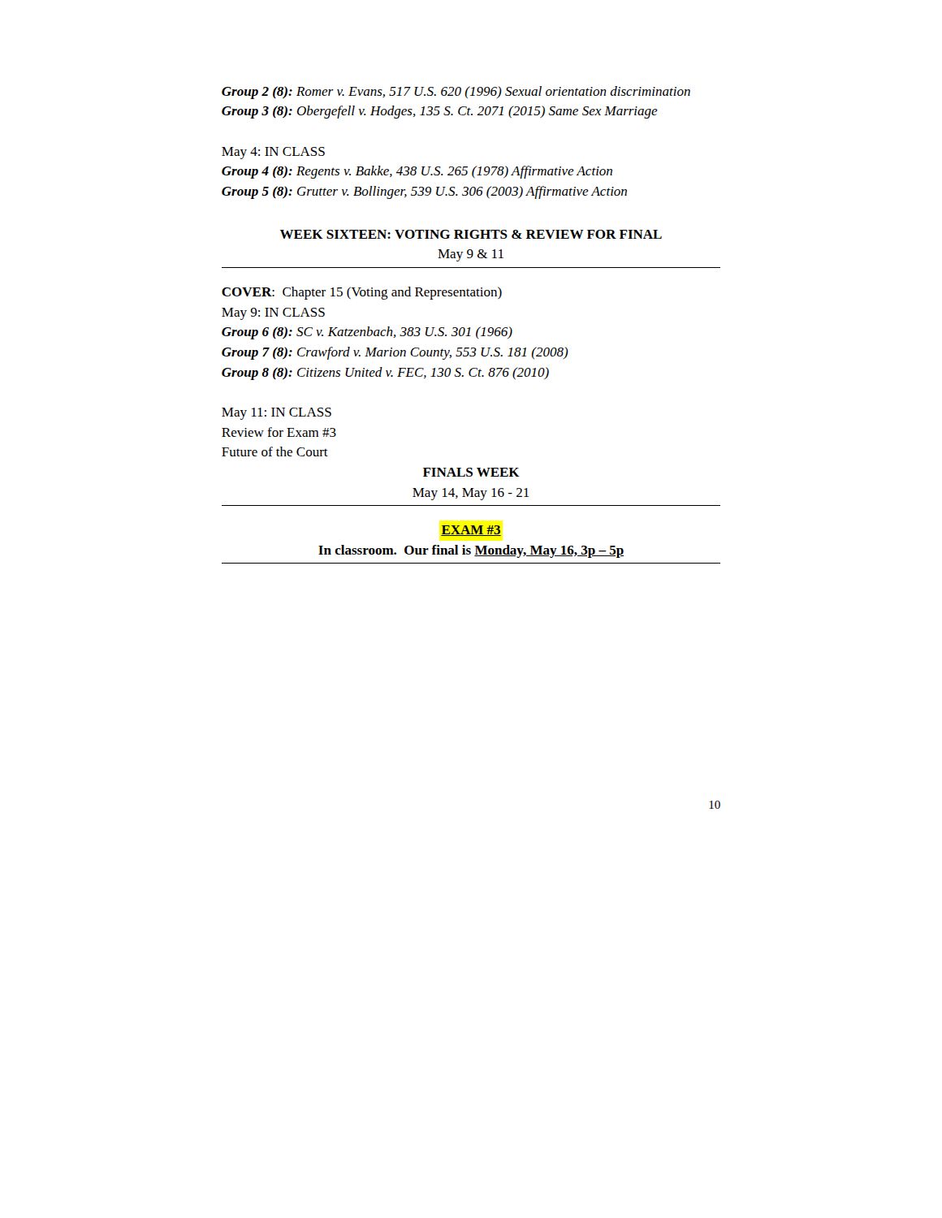Group 2 (8): Romer v. Evans, 517 U.S. 620 (1996) Sexual orientation discrimination
Group 3 (8): Obergefell v. Hodges, 135 S. Ct. 2071 (2015) Same Sex Marriage
May 4: IN CLASS
Group 4 (8): Regents v. Bakke, 438 U.S. 265 (1978) Affirmative Action
Group 5 (8): Grutter v. Bollinger, 539 U.S. 306 (2003) Affirmative Action
WEEK SIXTEEN: VOTING RIGHTS & REVIEW FOR FINAL
May 9 & 11
COVER: Chapter 15 (Voting and Representation)
May 9: IN CLASS
Group 6 (8): SC v. Katzenbach, 383 U.S. 301 (1966)
Group 7 (8): Crawford v. Marion County, 553 U.S. 181 (2008)
Group 8 (8): Citizens United v. FEC, 130 S. Ct. 876 (2010)
May 11: IN CLASS
Review for Exam #3
Future of the Court
FINALS WEEK
May 14, May 16 - 21
EXAM #3
In classroom. Our final is Monday, May 16, 3p – 5p
10